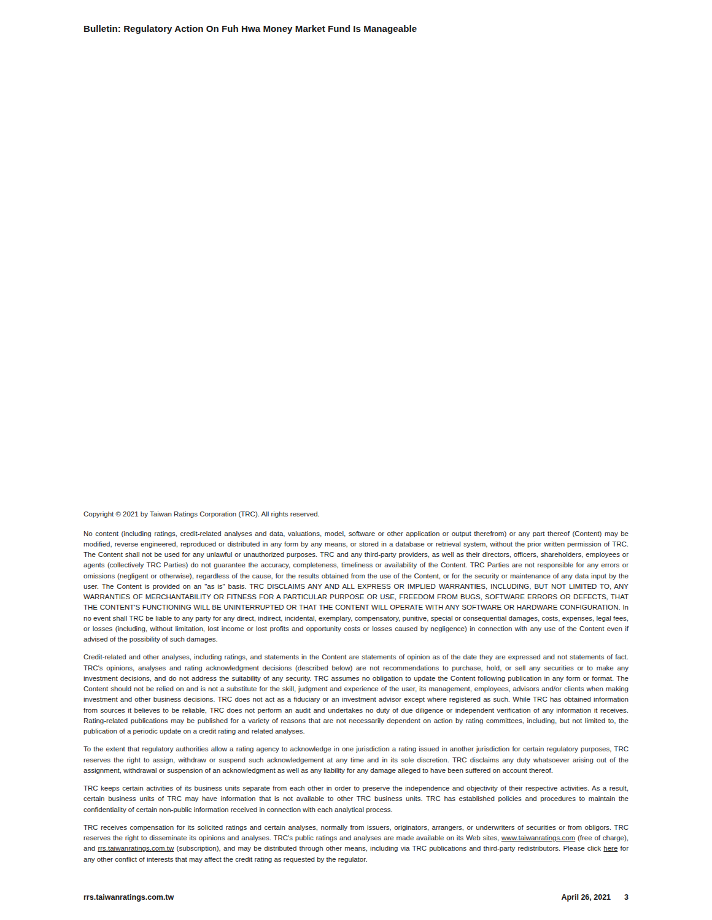Bulletin: Regulatory Action On Fuh Hwa Money Market Fund Is Manageable
Copyright © 2021 by Taiwan Ratings Corporation (TRC). All rights reserved.
No content (including ratings, credit-related analyses and data, valuations, model, software or other application or output therefrom) or any part thereof (Content) may be modified, reverse engineered, reproduced or distributed in any form by any means, or stored in a database or retrieval system, without the prior written permission of TRC. The Content shall not be used for any unlawful or unauthorized purposes. TRC and any third-party providers, as well as their directors, officers, shareholders, employees or agents (collectively TRC Parties) do not guarantee the accuracy, completeness, timeliness or availability of the Content. TRC Parties are not responsible for any errors or omissions (negligent or otherwise), regardless of the cause, for the results obtained from the use of the Content, or for the security or maintenance of any data input by the user. The Content is provided on an "as is" basis. TRC DISCLAIMS ANY AND ALL EXPRESS OR IMPLIED WARRANTIES, INCLUDING, BUT NOT LIMITED TO, ANY WARRANTIES OF MERCHANTABILITY OR FITNESS FOR A PARTICULAR PURPOSE OR USE, FREEDOM FROM BUGS, SOFTWARE ERRORS OR DEFECTS, THAT THE CONTENT'S FUNCTIONING WILL BE UNINTERRUPTED OR THAT THE CONTENT WILL OPERATE WITH ANY SOFTWARE OR HARDWARE CONFIGURATION. In no event shall TRC be liable to any party for any direct, indirect, incidental, exemplary, compensatory, punitive, special or consequential damages, costs, expenses, legal fees, or losses (including, without limitation, lost income or lost profits and opportunity costs or losses caused by negligence) in connection with any use of the Content even if advised of the possibility of such damages.
Credit-related and other analyses, including ratings, and statements in the Content are statements of opinion as of the date they are expressed and not statements of fact. TRC's opinions, analyses and rating acknowledgment decisions (described below) are not recommendations to purchase, hold, or sell any securities or to make any investment decisions, and do not address the suitability of any security. TRC assumes no obligation to update the Content following publication in any form or format. The Content should not be relied on and is not a substitute for the skill, judgment and experience of the user, its management, employees, advisors and/or clients when making investment and other business decisions. TRC does not act as a fiduciary or an investment advisor except where registered as such. While TRC has obtained information from sources it believes to be reliable, TRC does not perform an audit and undertakes no duty of due diligence or independent verification of any information it receives. Rating-related publications may be published for a variety of reasons that are not necessarily dependent on action by rating committees, including, but not limited to, the publication of a periodic update on a credit rating and related analyses.
To the extent that regulatory authorities allow a rating agency to acknowledge in one jurisdiction a rating issued in another jurisdiction for certain regulatory purposes, TRC reserves the right to assign, withdraw or suspend such acknowledgement at any time and in its sole discretion. TRC disclaims any duty whatsoever arising out of the assignment, withdrawal or suspension of an acknowledgment as well as any liability for any damage alleged to have been suffered on account thereof.
TRC keeps certain activities of its business units separate from each other in order to preserve the independence and objectivity of their respective activities. As a result, certain business units of TRC may have information that is not available to other TRC business units. TRC has established policies and procedures to maintain the confidentiality of certain non-public information received in connection with each analytical process.
TRC receives compensation for its solicited ratings and certain analyses, normally from issuers, originators, arrangers, or underwriters of securities or from obligors. TRC reserves the right to disseminate its opinions and analyses. TRC's public ratings and analyses are made available on its Web sites, www.taiwanratings.com (free of charge), and rrs.taiwanratings.com.tw (subscription), and may be distributed through other means, including via TRC publications and third-party redistributors. Please click here for any other conflict of interests that may affect the credit rating as requested by the regulator.
rrs.taiwanratings.com.tw
April 26, 20213